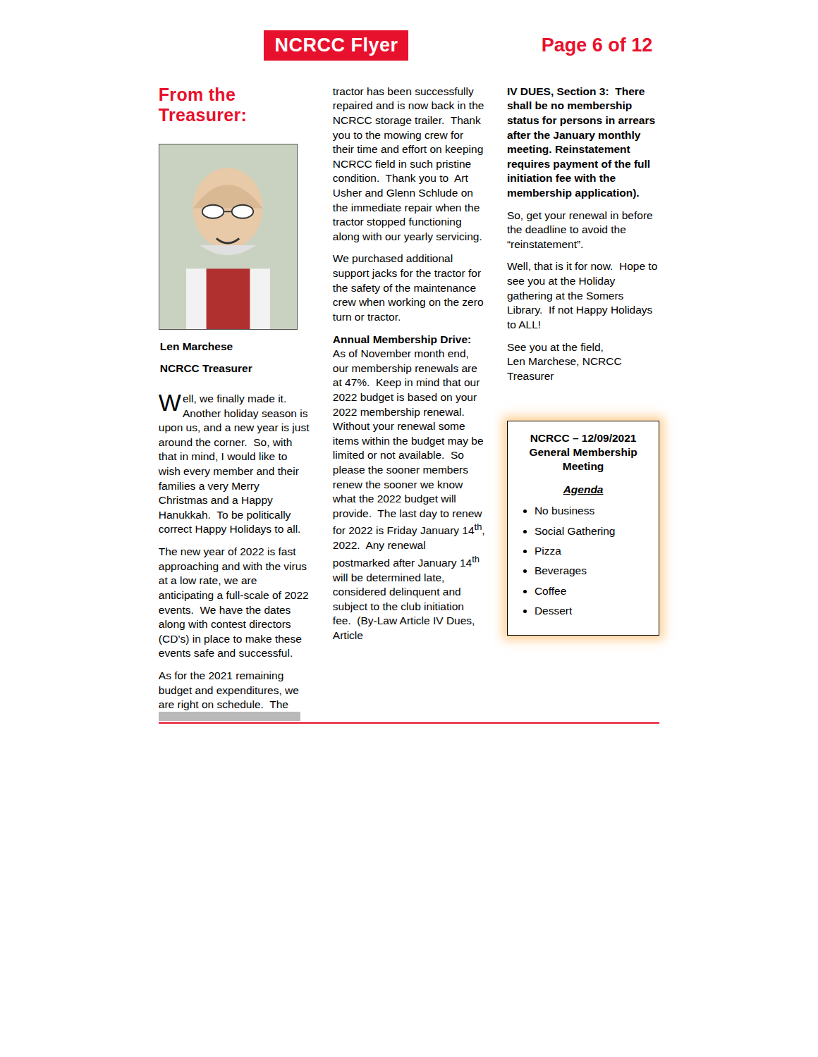NCRCC Flyer
Page 6 of 12
From the Treasurer:
Len Marchese
NCRCC Treasurer
Well, we finally made it. Another holiday season is upon us, and a new year is just around the corner. So, with that in mind, I would like to wish every member and their families a very Merry Christmas and a Happy Hanukkah. To be politically correct Happy Holidays to all.
The new year of 2022 is fast approaching and with the virus at a low rate, we are anticipating a full-scale of 2022 events. We have the dates along with contest directors (CD’s) in place to make these events safe and successful.
As for the 2021 remaining budget and expenditures, we are right on schedule. The
tractor has been successfully repaired and is now back in the NCRCC storage trailer. Thank you to the mowing crew for their time and effort on keeping NCRCC field in such pristine condition. Thank you to Art Usher and Glenn Schlude on the immediate repair when the tractor stopped functioning along with our yearly servicing.
We purchased additional support jacks for the tractor for the safety of the maintenance crew when working on the zero turn or tractor.
Annual Membership Drive: As of November month end, our membership renewals are at 47%. Keep in mind that our 2022 budget is based on your 2022 membership renewal. Without your renewal some items within the budget may be limited or not available. So please the sooner members renew the sooner we know what the 2022 budget will provide. The last day to renew for 2022 is Friday January 14th, 2022. Any renewal postmarked after January 14th will be determined late, considered delinquent and subject to the club initiation fee. (By-Law Article IV Dues, Article
IV DUES, Section 3: There shall be no membership status for persons in arrears after the January monthly meeting. Reinstatement requires payment of the full initiation fee with the membership application).
So, get your renewal in before the deadline to avoid the “reinstatement”.
Well, that is it for now. Hope to see you at the Holiday gathering at the Somers Library. If not Happy Holidays to ALL!
See you at the field,
Len Marchese, NCRCC Treasurer
NCRCC – 12/09/2021 General Membership Meeting
Agenda
No business
Social Gathering
Pizza
Beverages
Coffee
Dessert